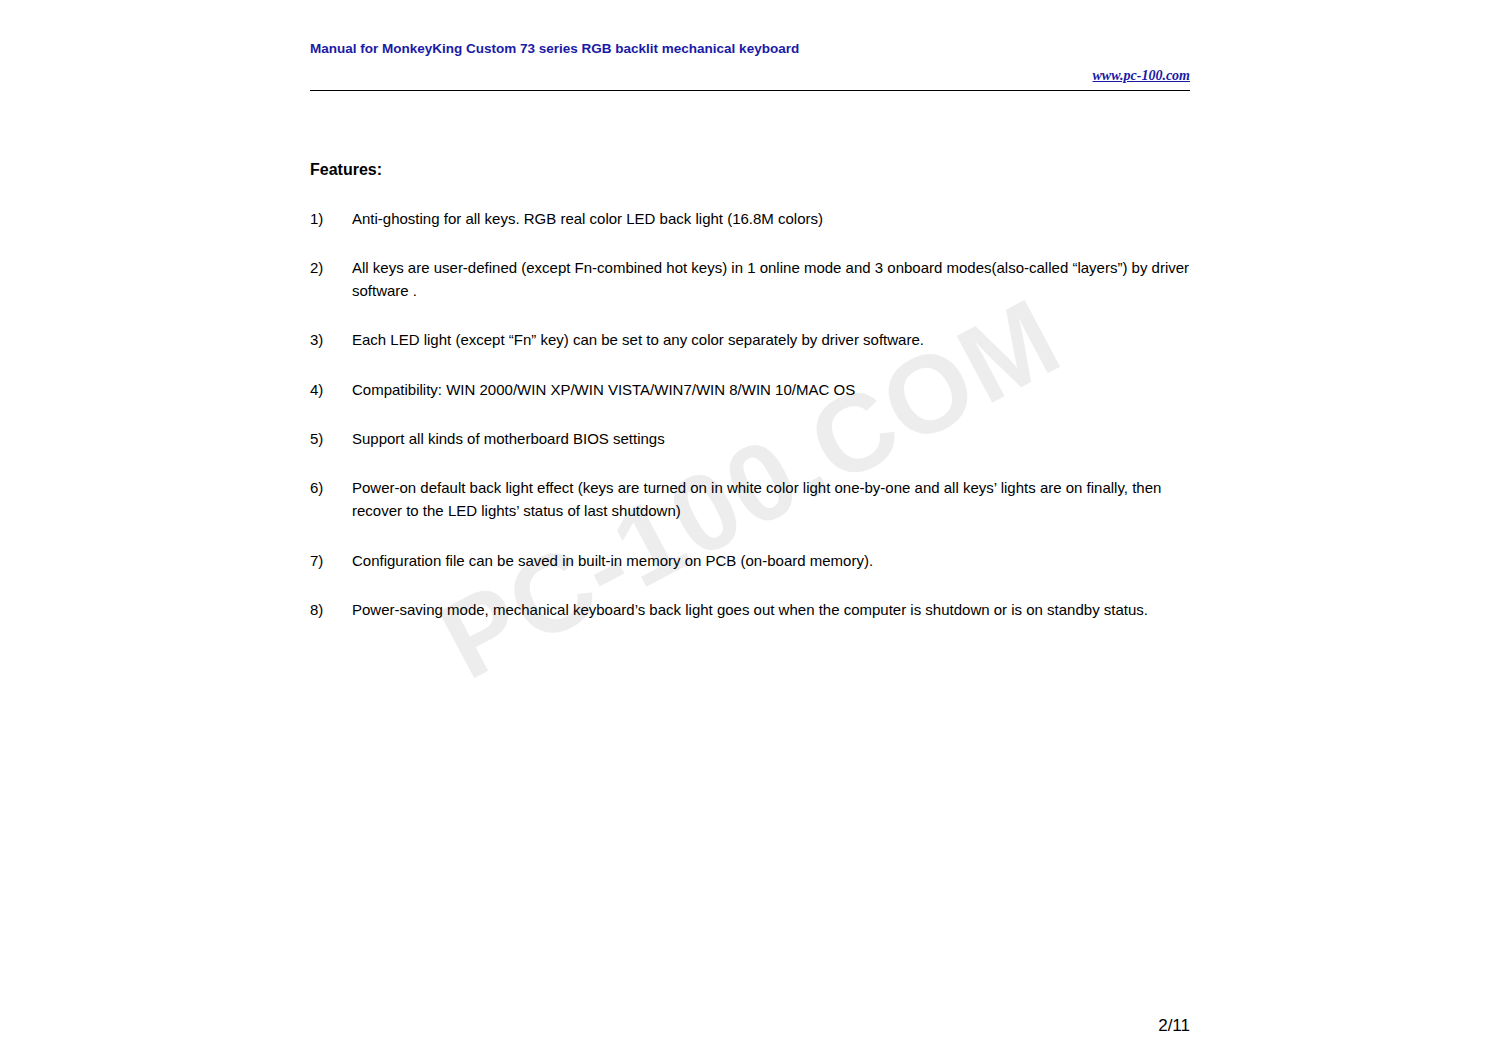PC-100.COM
Manual for MonkeyKing Custom 73 series RGB backlit mechanical keyboard
www.pc-100.com
Features:
Anti-ghosting for all keys. RGB real color LED back light (16.8M colors)
All keys are user-defined (except Fn-combined hot keys) in 1 online mode and 3 onboard modes(also-called “layers”) by driver software .
Each LED light (except “Fn” key) can be set to any color separately by driver software.
Compatibility: WIN 2000/WIN XP/WIN VISTA/WIN7/WIN 8/WIN 10/MAC OS
Support all kinds of motherboard BIOS settings
Power-on default back light effect (keys are turned on in white color light one-by-one and all keys’ lights are on finally, then recover to the LED lights’ status of last shutdown)
Configuration file can be saved in built-in memory on PCB (on-board memory).
Power-saving mode, mechanical keyboard’s back light goes out when the computer is shutdown or is on standby status.
2/11